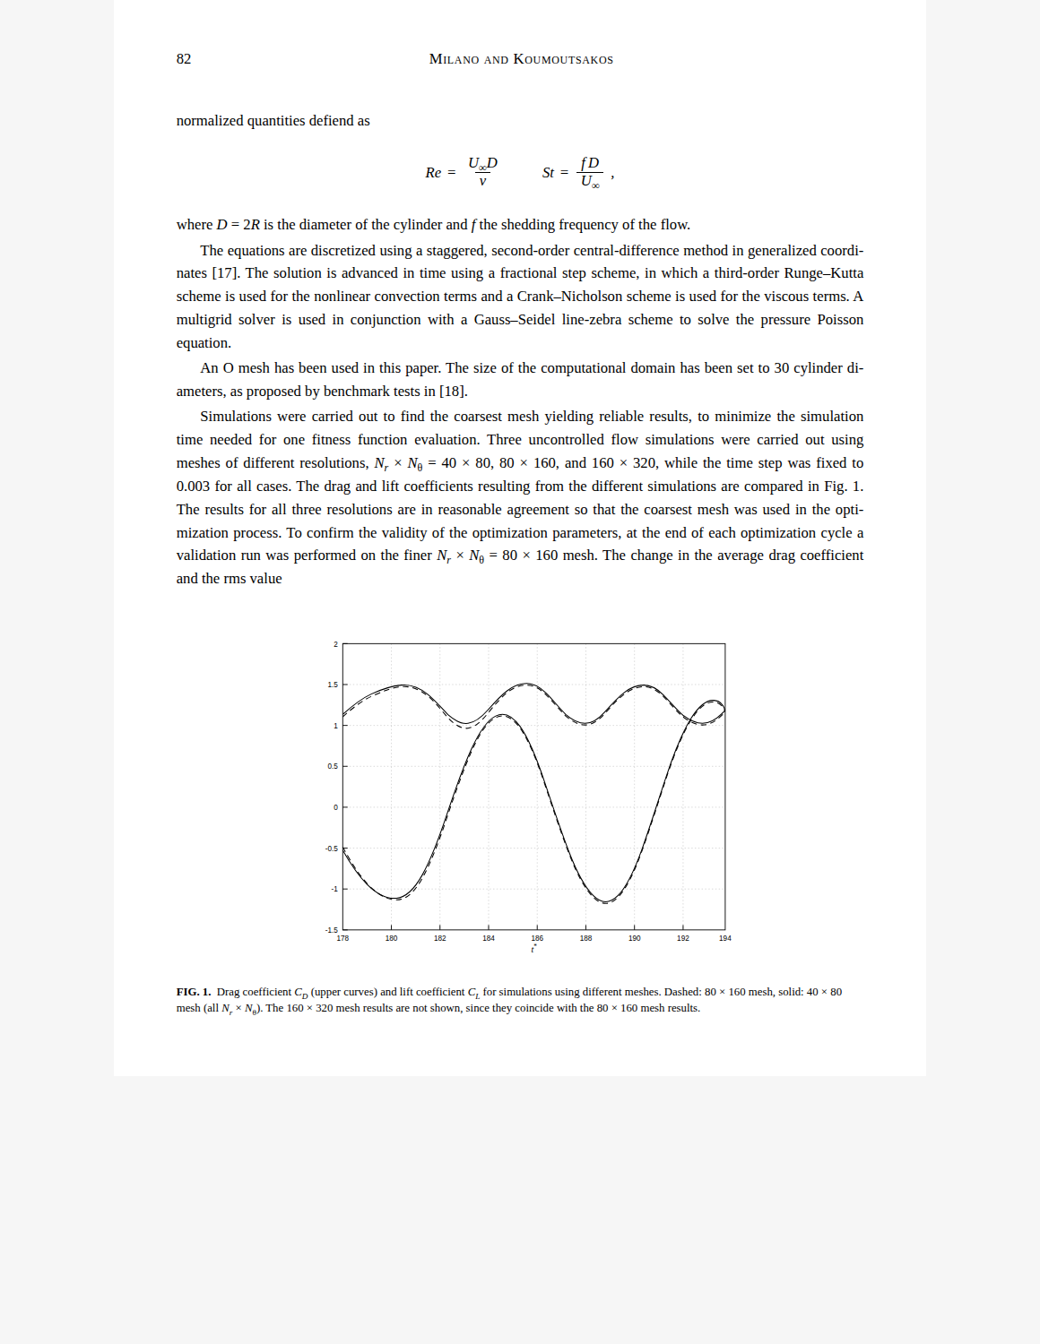82 Milano and Koumoutsakos
normalized quantities defiend as
Re = U∞D ν St = f D U∞ ,
where D = 2R is the diameter of the cylinder and f the shedding frequency of the flow.
The equations are discretized using a staggered, second-order central-difference method in generalized coordinates [17]. The solution is advanced in time using a fractional step scheme, in which a third-order Runge–Kutta scheme is used for the nonlinear convection terms and a Crank–Nicholson scheme is used for the viscous terms. A multigrid solver is used in conjunction with a Gauss–Seidel line-zebra scheme to solve the pressure Poisson equation.
An O mesh has been used in this paper. The size of the computational domain has been set to 30 cylinder diameters, as proposed by benchmark tests in [18].
Simulations were carried out to find the coarsest mesh yielding reliable results, to minimize the simulation time needed for one fitness function evaluation. Three uncontrolled flow simulations were carried out using meshes of different resolutions, Nr × Nθ = 40 × 80, 80 × 160, and 160 × 320, while the time step was fixed to 0.003 for all cases. The drag and lift coefficients resulting from the different simulations are compared in Fig. 1. The results for all three resolutions are in reasonable agreement so that the coarsest mesh was used in the optimization process. To confirm the validity of the optimization parameters, at the end of each optimization cycle a validation run was performed on the finer Nr × Nθ = 80 × 160 mesh. The change in the average drag coefficient and the rms value
2 1.5 1 0.5 0 -0.5 -1 -1.5 178 180 182 184 186 188 190 192 194 t*
FIG. 1. Drag coefficient CD (upper curves) and lift coefficient CL for simulations using different meshes. Dashed: 80 × 160 mesh, solid: 40 × 80 mesh (all Nr × Nθ). The 160 × 320 mesh results are not shown, since they coincide with the 80 × 160 mesh results.